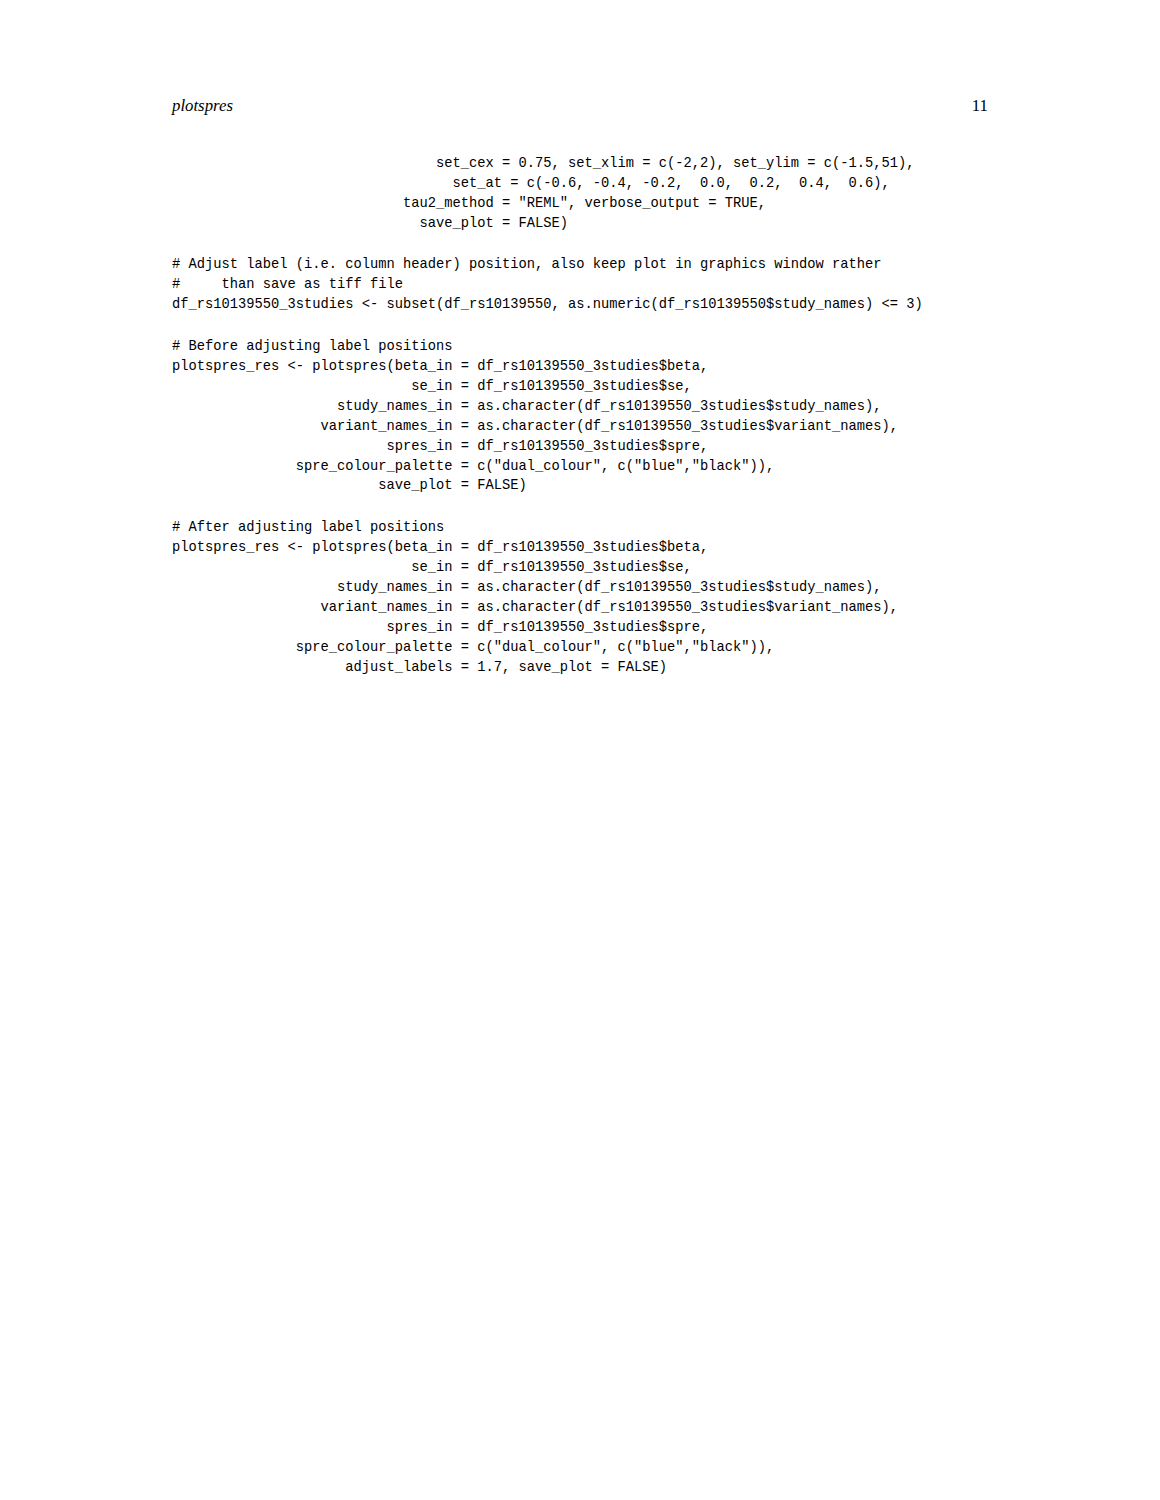plotspres 11
                                set_cex = 0.75, set_xlim = c(-2,2), set_ylim = c(-1.5,51),
                                  set_at = c(-0.6, -0.4, -0.2,  0.0,  0.2,  0.4,  0.6),
                            tau2_method = "REML", verbose_output = TRUE,
                              save_plot = FALSE)
# Adjust label (i.e. column header) position, also keep plot in graphics window rather
#     than save as tiff file
df_rs10139550_3studies <- subset(df_rs10139550, as.numeric(df_rs10139550$study_names) <= 3)
# Before adjusting label positions
plotspres_res <- plotspres(beta_in = df_rs10139550_3studies$beta,
                             se_in = df_rs10139550_3studies$se,
                    study_names_in = as.character(df_rs10139550_3studies$study_names),
                  variant_names_in = as.character(df_rs10139550_3studies$variant_names),
                          spres_in = df_rs10139550_3studies$spre,
               spre_colour_palette = c("dual_colour", c("blue","black")),
                         save_plot = FALSE)
# After adjusting label positions
plotspres_res <- plotspres(beta_in = df_rs10139550_3studies$beta,
                             se_in = df_rs10139550_3studies$se,
                    study_names_in = as.character(df_rs10139550_3studies$study_names),
                  variant_names_in = as.character(df_rs10139550_3studies$variant_names),
                          spres_in = df_rs10139550_3studies$spre,
               spre_colour_palette = c("dual_colour", c("blue","black")),
                     adjust_labels = 1.7, save_plot = FALSE)